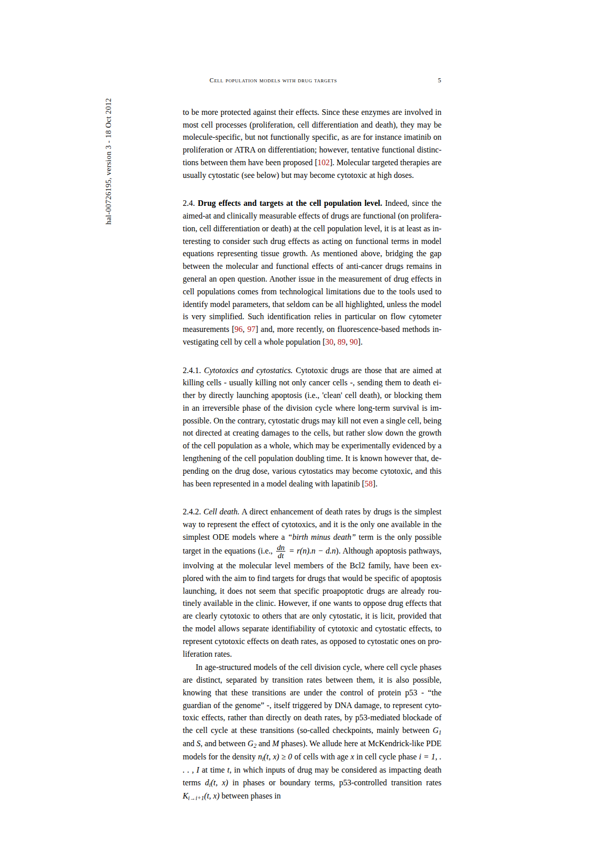hal-00726195, version 3 - 18 Oct 2012
Cell population models with drug targets 5
to be more protected against their effects. Since these enzymes are involved in most cell processes (proliferation, cell differentiation and death), they may be molecule-specific, but not functionally specific, as are for instance imatinib on proliferation or ATRA on differentiation; however, tentative functional distinctions between them have been proposed [102]. Molecular targeted therapies are usually cytostatic (see below) but may become cytotoxic at high doses.
2.4. Drug effects and targets at the cell population level. Indeed, since the aimed-at and clinically measurable effects of drugs are functional (on proliferation, cell differentiation or death) at the cell population level, it is at least as interesting to consider such drug effects as acting on functional terms in model equations representing tissue growth. As mentioned above, bridging the gap between the molecular and functional effects of anti-cancer drugs remains in general an open question. Another issue in the measurement of drug effects in cell populations comes from technological limitations due to the tools used to identify model parameters, that seldom can be all highlighted, unless the model is very simplified. Such identification relies in particular on flow cytometer measurements [96, 97] and, more recently, on fluorescence-based methods investigating cell by cell a whole population [30, 89, 90].
2.4.1. Cytotoxics and cytostatics. Cytotoxic drugs are those that are aimed at killing cells - usually killing not only cancer cells -, sending them to death either by directly launching apoptosis (i.e., 'clean' cell death), or blocking them in an irreversible phase of the division cycle where long-term survival is impossible. On the contrary, cytostatic drugs may kill not even a single cell, being not directed at creating damages to the cells, but rather slow down the growth of the cell population as a whole, which may be experimentally evidenced by a lengthening of the cell population doubling time. It is known however that, depending on the drug dose, various cytostatics may become cytotoxic, and this has been represented in a model dealing with lapatinib [58].
2.4.2. Cell death. A direct enhancement of death rates by drugs is the simplest way to represent the effect of cytotoxics, and it is the only one available in the simplest ODE models where a “birth minus death” term is the only possible target in the equations (i.e., dn dt = r(n).n − d.n). Although apoptosis pathways, involving at the molecular level members of the Bcl2 family, have been explored with the aim to find targets for drugs that would be specific of apoptosis launching, it does not seem that specific proapoptotic drugs are already routinely available in the clinic. However, if one wants to oppose drug effects that are clearly cytotoxic to others that are only cytostatic, it is licit, provided that the model allows separate identifiability of cytotoxic and cytostatic effects, to represent cytotoxic effects on death rates, as opposed to cytostatic ones on proliferation rates.
In age-structured models of the cell division cycle, where cell cycle phases are distinct, separated by transition rates between them, it is also possible, knowing that these transitions are under the control of protein p53 - “the guardian of the genome” -, itself triggered by DNA damage, to represent cytotoxic effects, rather than directly on death rates, by p53-mediated blockade of the cell cycle at these transitions (so-called checkpoints, mainly between G1 and S, and between G2 and M phases). We allude here at McKendrick-like PDE models for the density ni(t, x) ≥ 0 of cells with age x in cell cycle phase i = 1, . . . , I at time t, in which inputs of drug may be considered as impacting death terms di(t, x) in phases or boundary terms, p53-controlled transition rates Ki→i+1(t, x) between phases in